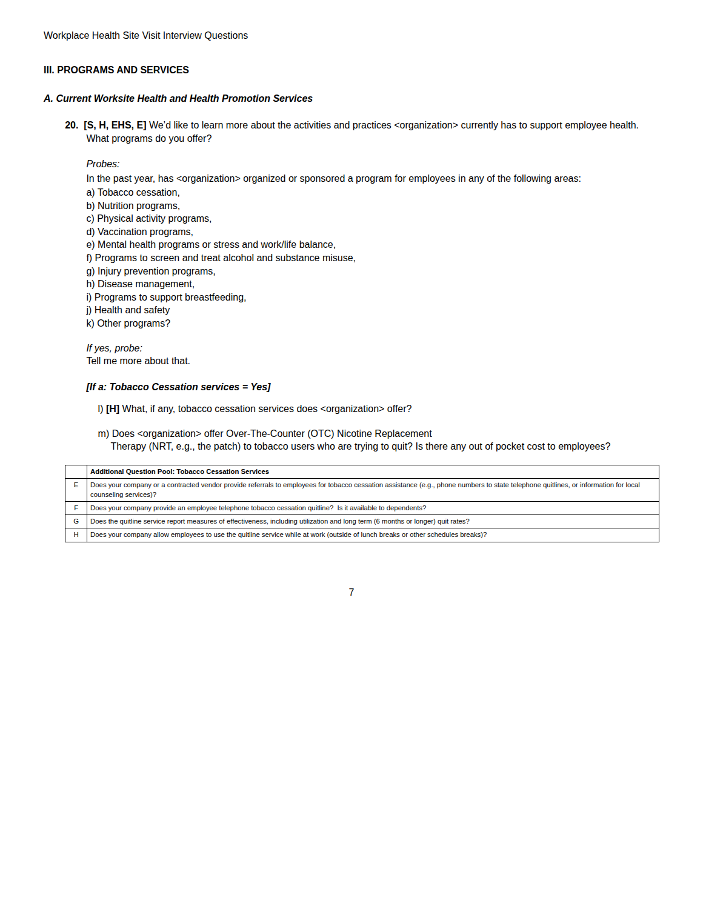Workplace Health Site Visit Interview Questions
III. PROGRAMS AND SERVICES
A. Current Worksite Health and Health Promotion Services
20. [S, H, EHS, E] We’d like to learn more about the activities and practices <organization> currently has to support employee health. What programs do you offer?
Probes:
In the past year, has <organization> organized or sponsored a program for employees in any of the following areas:
a) Tobacco cessation,
b) Nutrition programs,
c) Physical activity programs,
d) Vaccination programs,
e) Mental health programs or stress and work/life balance,
f) Programs to screen and treat alcohol and substance misuse,
g) Injury prevention programs,
h) Disease management,
i) Programs to support breastfeeding,
j) Health and safety
k) Other programs?
If yes, probe:
Tell me more about that.
[If a: Tobacco Cessation services = Yes]
l) [H] What, if any, tobacco cessation services does <organization> offer?
m) Does <organization> offer Over-The-Counter (OTC) Nicotine Replacement
Therapy (NRT, e.g., the patch) to tobacco users who are trying to quit? Is there any out of pocket cost to employees?
| | Additional Question Pool: Tobacco Cessation Services |
| E | Does your company or a contracted vendor provide referrals to employees for tobacco cessation assistance (e.g., phone numbers to state telephone quitlines, or information for local counseling services)? |
| F | Does your company provide an employee telephone tobacco cessation quitline? Is it available to dependents? |
| G | Does the quitline service report measures of effectiveness, including utilization and long term (6 months or longer) quit rates? |
| H | Does your company allow employees to use the quitline service while at work (outside of lunch breaks or other schedules breaks)? |
7